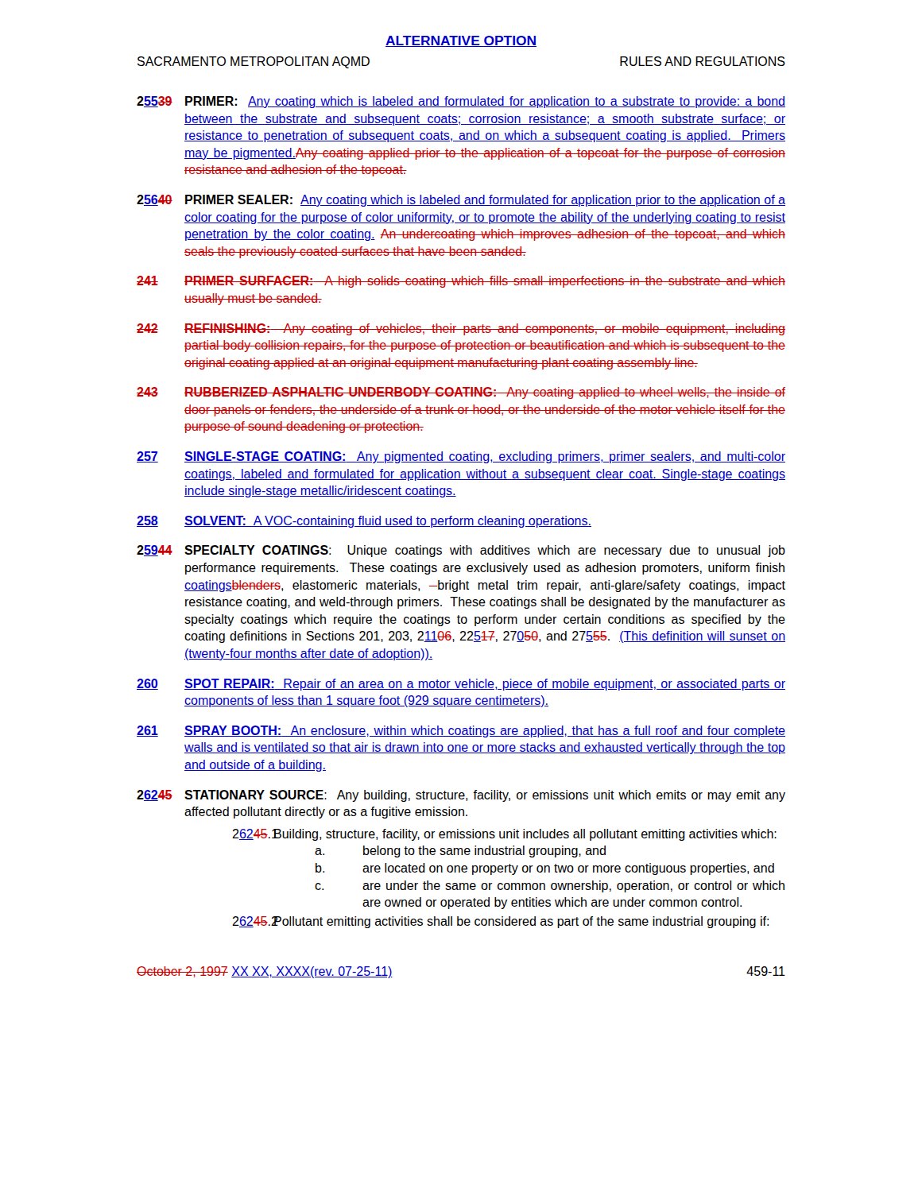ALTERNATIVE OPTION
SACRAMENTO METROPOLITAN AQMD
RULES AND REGULATIONS
25539
PRIMER: Any coating which is labeled and formulated for application to a substrate to provide: a bond between the substrate and subsequent coats; corrosion resistance; a smooth substrate surface; or resistance to penetration of subsequent coats, and on which a subsequent coating is applied. Primers may be pigmented. Any coating applied prior to the application of a topcoat for the purpose of corrosion resistance and adhesion of the topcoat.
25640
PRIMER SEALER: Any coating which is labeled and formulated for application prior to the application of a color coating for the purpose of color uniformity, or to promote the ability of the underlying coating to resist penetration by the color coating. An undercoating which improves adhesion of the topcoat, and which seals the previously coated surfaces that have been sanded.
241
PRIMER SURFACER: A high solids coating which fills small imperfections in the substrate and which usually must be sanded.
242
REFINISHING: Any coating of vehicles, their parts and components, or mobile equipment, including partial body collision repairs, for the purpose of protection or beautification and which is subsequent to the original coating applied at an original equipment manufacturing plant coating assembly line.
243
RUBBERIZED ASPHALTIC UNDERBODY COATING: Any coating applied to wheel wells, the inside of door panels or fenders, the underside of a trunk or hood, or the underside of the motor vehicle itself for the purpose of sound deadening or protection.
257
SINGLE-STAGE COATING: Any pigmented coating, excluding primers, primer sealers, and multi-color coatings, labeled and formulated for application without a subsequent clear coat. Single-stage coatings include single-stage metallic/iridescent coatings.
258
SOLVENT: A VOC-containing fluid used to perform cleaning operations.
25944
SPECIALTY COATINGS: Unique coatings with additives which are necessary due to unusual job performance requirements. These coatings are exclusively used as adhesion promoters, uniform finish coatings blenders, elastomeric materials, bright metal trim repair, anti-glare/safety coatings, impact resistance coating, and weld-through primers. These coatings shall be designated by the manufacturer as specialty coatings which require the coatings to perform under certain conditions as specified by the coating definitions in Sections 201, 203, 21106, 22517, 27050, and 27555. (This definition will sunset on (twenty-four months after date of adoption)).
260
SPOT REPAIR: Repair of an area on a motor vehicle, piece of mobile equipment, or associated parts or components of less than 1 square foot (929 square centimeters).
261
SPRAY BOOTH: An enclosure, within which coatings are applied, that has a full roof and four complete walls and is ventilated so that air is drawn into one or more stacks and exhausted vertically through the top and outside of a building.
26245
STATIONARY SOURCE: Any building, structure, facility, or emissions unit which emits or may emit any affected pollutant directly or as a fugitive emission.
26245.1
Building, structure, facility, or emissions unit includes all pollutant emitting activities which:
a.
belong to the same industrial grouping, and
b.
are located on one property or on two or more contiguous properties, and
c.
are under the same or common ownership, operation, or control or which are owned or operated by entities which are under common control.
26245.2
Pollutant emitting activities shall be considered as part of the same industrial grouping if:
October 2, 1997 XX XX, XXXX(rev. 07-25-11)
459-11